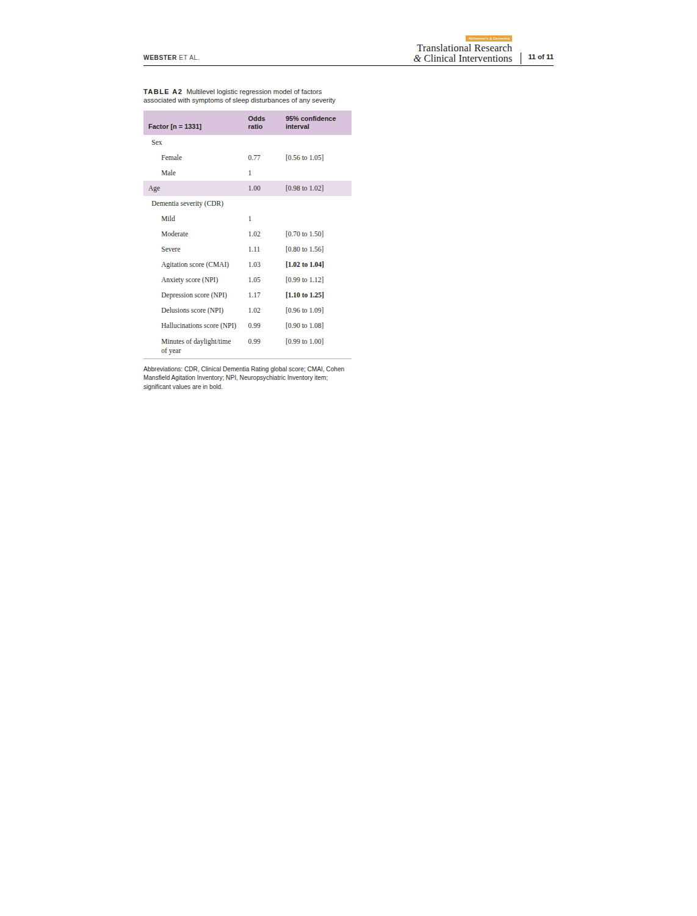Webster et al.
Alzheimer's & Dementia Translational Research & Clinical Interventions
11 of 11
TABLE A2 Multilevel logistic regression model of factors associated with symptoms of sleep disturbances of any severity
| Factor [n = 1331] | Odds ratio | 95% confidence interval |
| --- | --- | --- |
| Sex | | |
| Female | 0.77 | [0.56 to 1.05] |
| Male | 1 | |
| Age | 1.00 | [0.98 to 1.02] |
| Dementia severity (CDR) | | |
| Mild | 1 | |
| Moderate | 1.02 | [0.70 to 1.50] |
| Severe | 1.11 | [0.80 to 1.56] |
| Agitation score (CMAI) | 1.03 | [1.02 to 1.04] |
| Anxiety score (NPI) | 1.05 | [0.99 to 1.12] |
| Depression score (NPI) | 1.17 | [1.10 to 1.25] |
| Delusions score (NPI) | 1.02 | [0.96 to 1.09] |
| Hallucinations score (NPI) | 0.99 | [0.90 to 1.08] |
| Minutes of daylight/time of year | 0.99 | [0.99 to 1.00] |
Abbreviations: CDR, Clinical Dementia Rating global score; CMAI, Cohen Mansfield Agitation Inventory; NPI, Neuropsychiatric Inventory item; significant values are in bold.